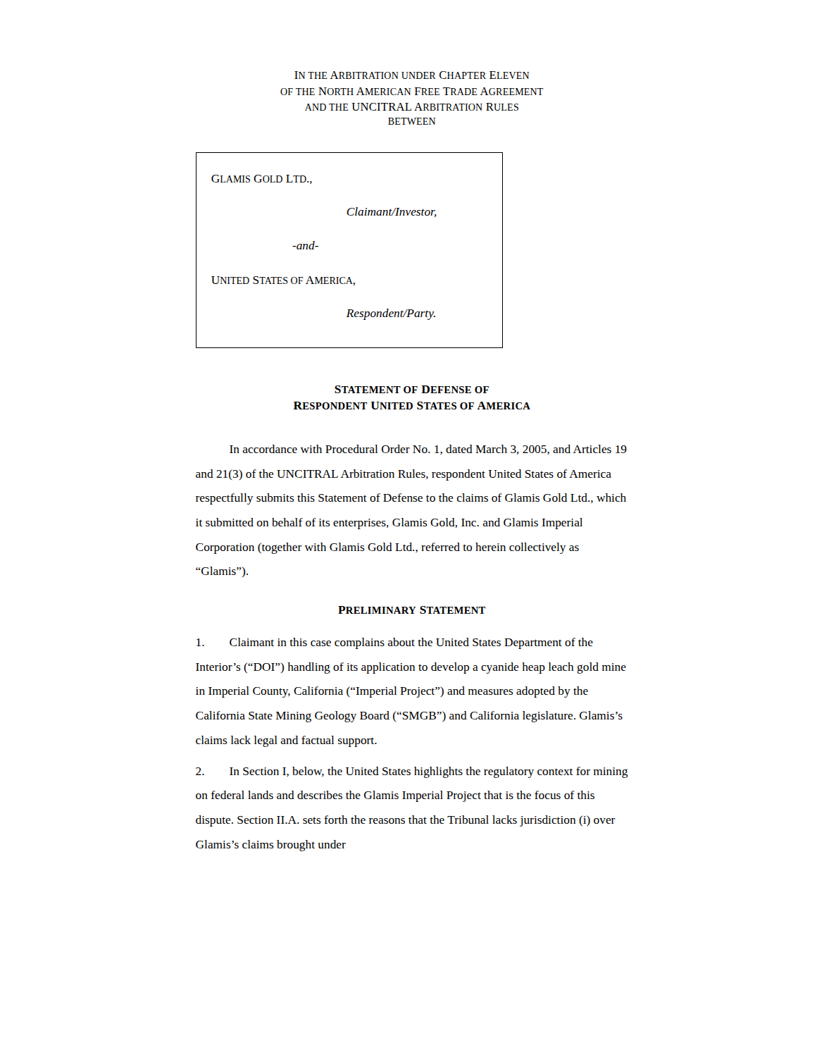IN THE ARBITRATION UNDER CHAPTER ELEVEN
OF THE NORTH AMERICAN FREE TRADE AGREEMENT
AND THE UNCITRAL ARBITRATION RULES
BETWEEN
GLAMIS GOLD LTD.,
Claimant/Investor,
-and-
UNITED STATES OF AMERICA,
Respondent/Party.
STATEMENT OF DEFENSE OF
RESPONDENT UNITED STATES OF AMERICA
In accordance with Procedural Order No. 1, dated March 3, 2005, and Articles 19 and 21(3) of the UNCITRAL Arbitration Rules, respondent United States of America respectfully submits this Statement of Defense to the claims of Glamis Gold Ltd., which it submitted on behalf of its enterprises, Glamis Gold, Inc. and Glamis Imperial Corporation (together with Glamis Gold Ltd., referred to herein collectively as “Glamis”).
PRELIMINARY STATEMENT
1. Claimant in this case complains about the United States Department of the Interior’s (“DOI”) handling of its application to develop a cyanide heap leach gold mine in Imperial County, California (“Imperial Project”) and measures adopted by the California State Mining Geology Board (“SMGB”) and California legislature. Glamis’s claims lack legal and factual support.
2. In Section I, below, the United States highlights the regulatory context for mining on federal lands and describes the Glamis Imperial Project that is the focus of this dispute. Section II.A. sets forth the reasons that the Tribunal lacks jurisdiction (i) over Glamis’s claims brought under